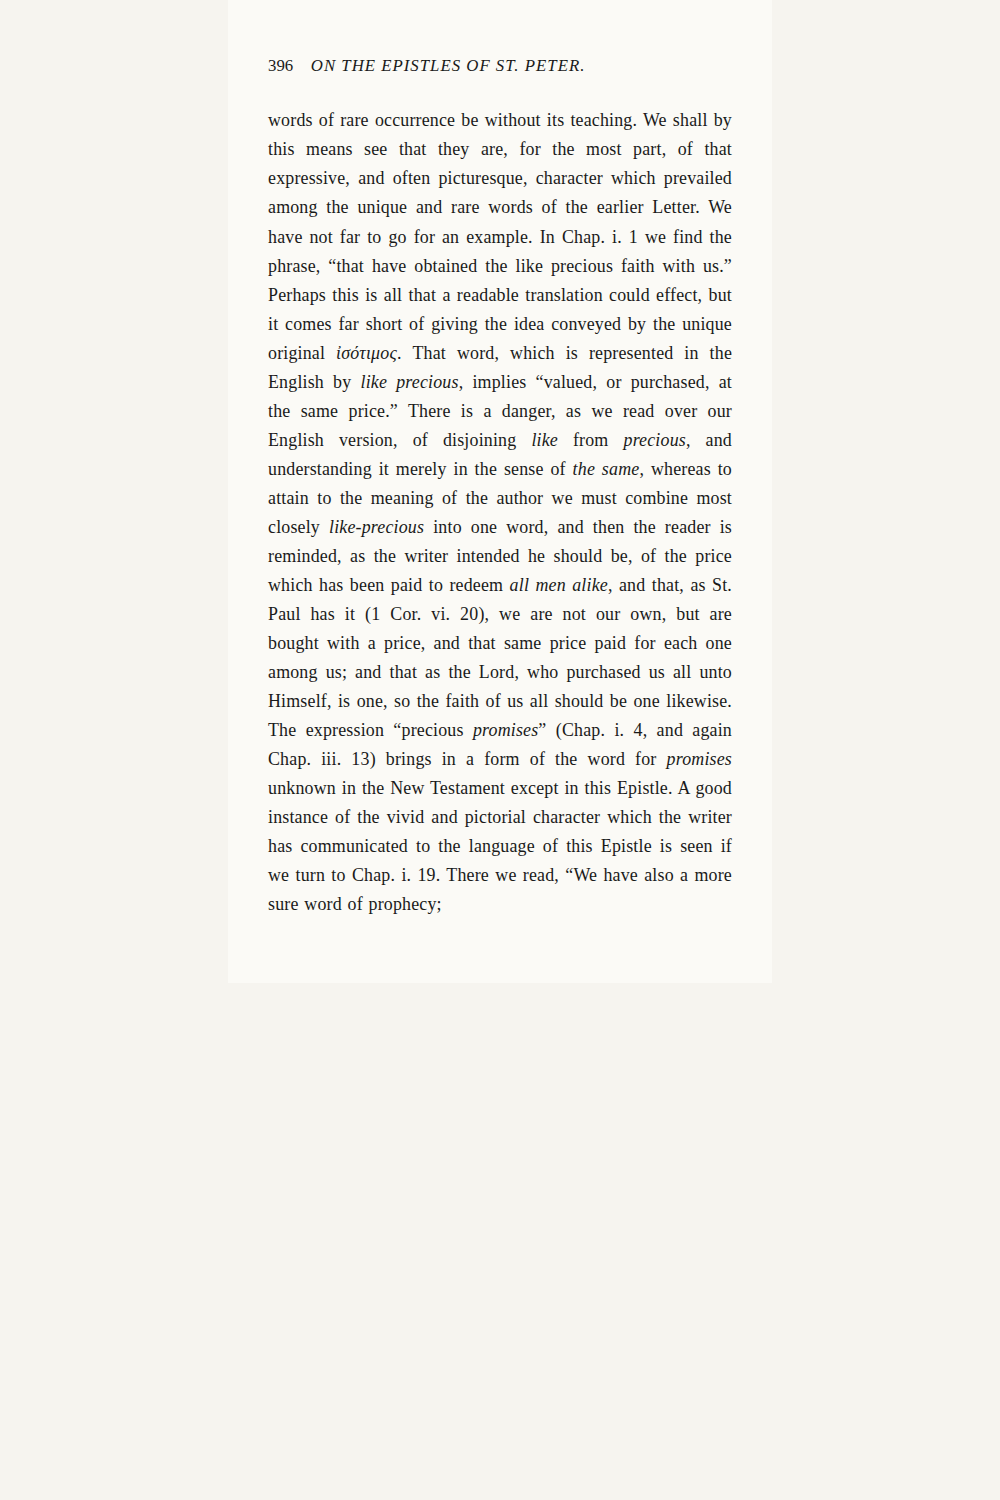396
ON THE EPISTLES OF ST. PETER.
words of rare occurrence be without its teaching. We shall by this means see that they are, for the most part, of that expressive, and often picturesque, character which prevailed among the unique and rare words of the earlier Letter. We have not far to go for an example. In Chap. i. 1 we find the phrase, “that have obtained the like precious faith with us.” Perhaps this is all that a readable translation could effect, but it comes far short of giving the idea conveyed by the unique original ἰσότιμος. That word, which is represented in the English by like precious, implies “valued, or purchased, at the same price.” There is a danger, as we read over our English version, of disjoining like from precious, and understanding it merely in the sense of the same, whereas to attain to the meaning of the author we must combine most closely like-precious into one word, and then the reader is reminded, as the writer intended he should be, of the price which has been paid to redeem all men alike, and that, as St. Paul has it (1 Cor. vi. 20), we are not our own, but are bought with a price, and that same price paid for each one among us; and that as the Lord, who purchased us all unto Himself, is one, so the faith of us all should be one likewise. The expression “precious promises” (Chap. i. 4, and again Chap. iii. 13) brings in a form of the word for promises unknown in the New Testament except in this Epistle. A good instance of the vivid and pictorial character which the writer has communicated to the language of this Epistle is seen if we turn to Chap. i. 19. There we read, “We have also a more sure word of prophecy;